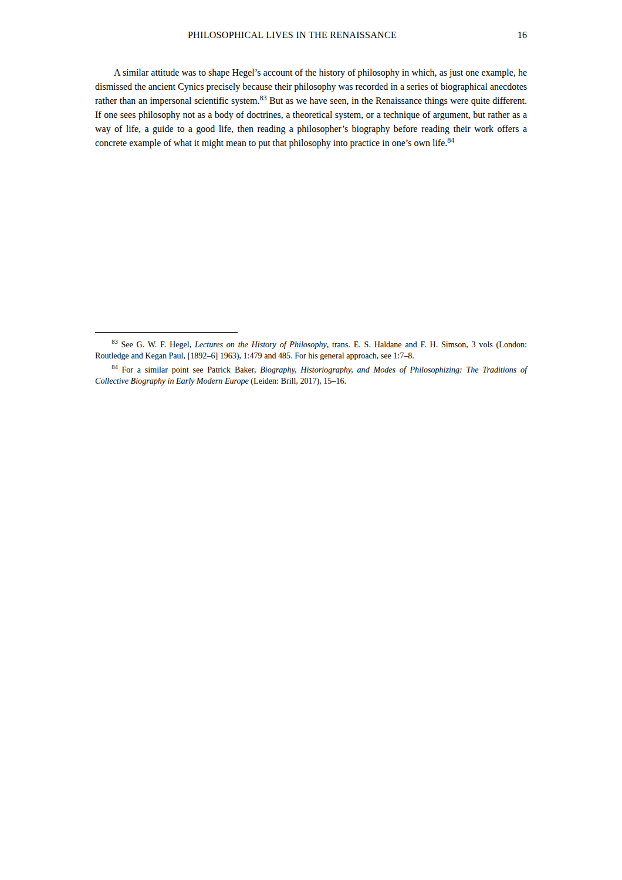Philosophical Lives in the Renaissance 16
A similar attitude was to shape Hegel’s account of the history of philosophy in which, as just one example, he dismissed the ancient Cynics precisely because their philosophy was recorded in a series of biographical anecdotes rather than an impersonal scientific system.83 But as we have seen, in the Renaissance things were quite different. If one sees philosophy not as a body of doctrines, a theoretical system, or a technique of argument, but rather as a way of life, a guide to a good life, then reading a philosopher’s biography before reading their work offers a concrete example of what it might mean to put that philosophy into practice in one’s own life.84
83 See G. W. F. Hegel, Lectures on the History of Philosophy, trans. E. S. Haldane and F. H. Simson, 3 vols (London: Routledge and Kegan Paul, [1892–6] 1963), 1:479 and 485. For his general approach, see 1:7–8.
84 For a similar point see Patrick Baker, Biography, Historiography, and Modes of Philosophizing: The Traditions of Collective Biography in Early Modern Europe (Leiden: Brill, 2017), 15–16.